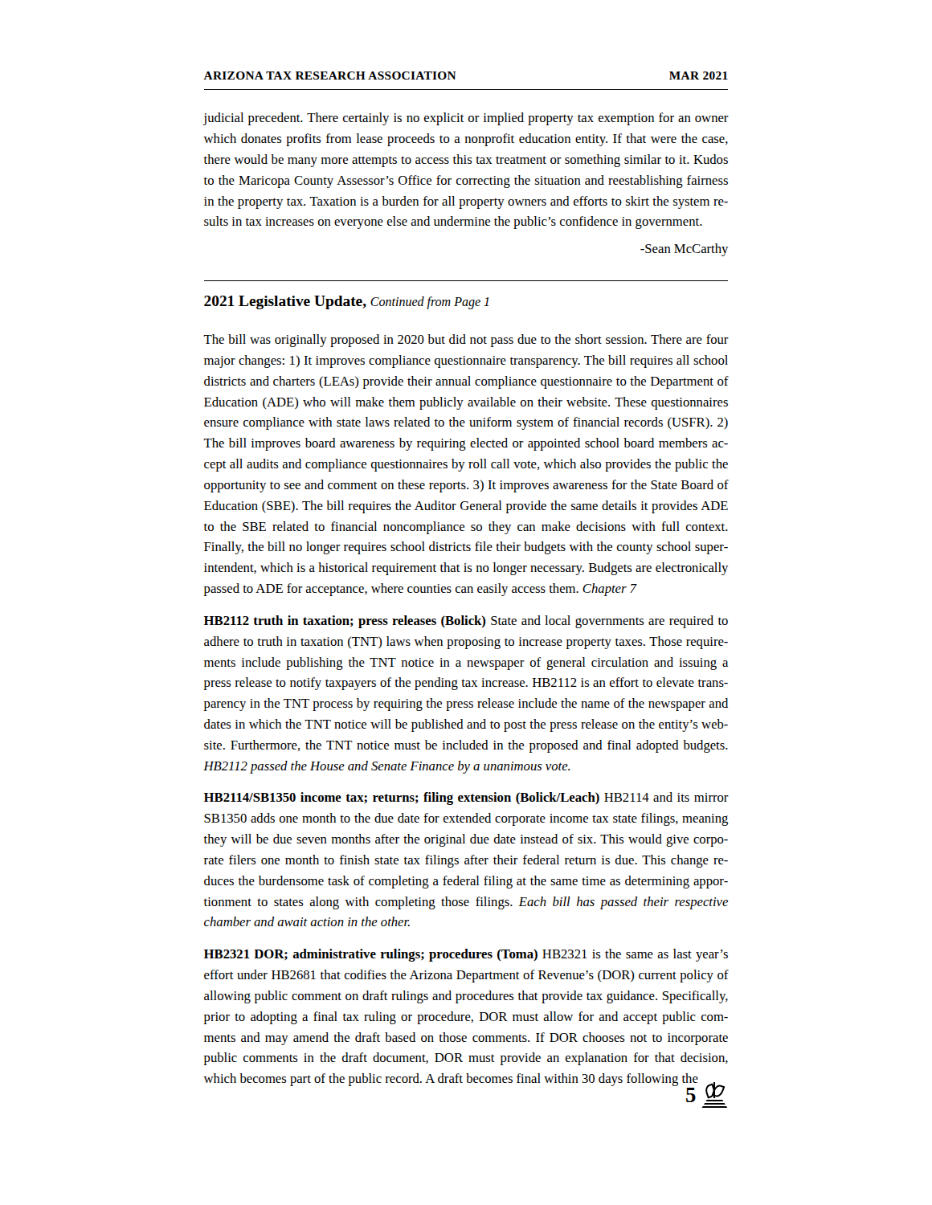Arizona Tax Research Association
Mar 2021
judicial precedent. There certainly is no explicit or implied property tax exemption for an owner which donates profits from lease proceeds to a nonprofit education entity. If that were the case, there would be many more attempts to access this tax treatment or something similar to it. Kudos to the Maricopa County Assessor’s Office for correcting the situation and reestablishing fairness in the property tax. Taxation is a burden for all property owners and efforts to skirt the system results in tax increases on everyone else and undermine the public’s confidence in government.
-Sean McCarthy
2021 Legislative Update, Continued from Page 1
The bill was originally proposed in 2020 but did not pass due to the short session. There are four major changes: 1) It improves compliance questionnaire transparency. The bill requires all school districts and charters (LEAs) provide their annual compliance questionnaire to the Department of Education (ADE) who will make them publicly available on their website. These questionnaires ensure compliance with state laws related to the uniform system of financial records (USFR). 2) The bill improves board awareness by requiring elected or appointed school board members accept all audits and compliance questionnaires by roll call vote, which also provides the public the opportunity to see and comment on these reports. 3) It improves awareness for the State Board of Education (SBE). The bill requires the Auditor General provide the same details it provides ADE to the SBE related to financial noncompliance so they can make decisions with full context. Finally, the bill no longer requires school districts file their budgets with the county school superintendent, which is a historical requirement that is no longer necessary. Budgets are electronically passed to ADE for acceptance, where counties can easily access them. Chapter 7
HB2112 truth in taxation; press releases (Bolick) State and local governments are required to adhere to truth in taxation (TNT) laws when proposing to increase property taxes. Those requirements include publishing the TNT notice in a newspaper of general circulation and issuing a press release to notify taxpayers of the pending tax increase. HB2112 is an effort to elevate transparency in the TNT process by requiring the press release include the name of the newspaper and dates in which the TNT notice will be published and to post the press release on the entity’s website. Furthermore, the TNT notice must be included in the proposed and final adopted budgets. HB2112 passed the House and Senate Finance by a unanimous vote.
HB2114/SB1350 income tax; returns; filing extension (Bolick/Leach) HB2114 and its mirror SB1350 adds one month to the due date for extended corporate income tax state filings, meaning they will be due seven months after the original due date instead of six. This would give corporate filers one month to finish state tax filings after their federal return is due. This change reduces the burdensome task of completing a federal filing at the same time as determining apportionment to states along with completing those filings. Each bill has passed their respective chamber and await action in the other.
HB2321 DOR; administrative rulings; procedures (Toma) HB2321 is the same as last year’s effort under HB2681 that codifies the Arizona Department of Revenue’s (DOR) current policy of allowing public comment on draft rulings and procedures that provide tax guidance. Specifically, prior to adopting a final tax ruling or procedure, DOR must allow for and accept public comments and may amend the draft based on those comments. If DOR chooses not to incorporate public comments in the draft document, DOR must provide an explanation for that decision, which becomes part of the public record. A draft becomes final within 30 days following the
5